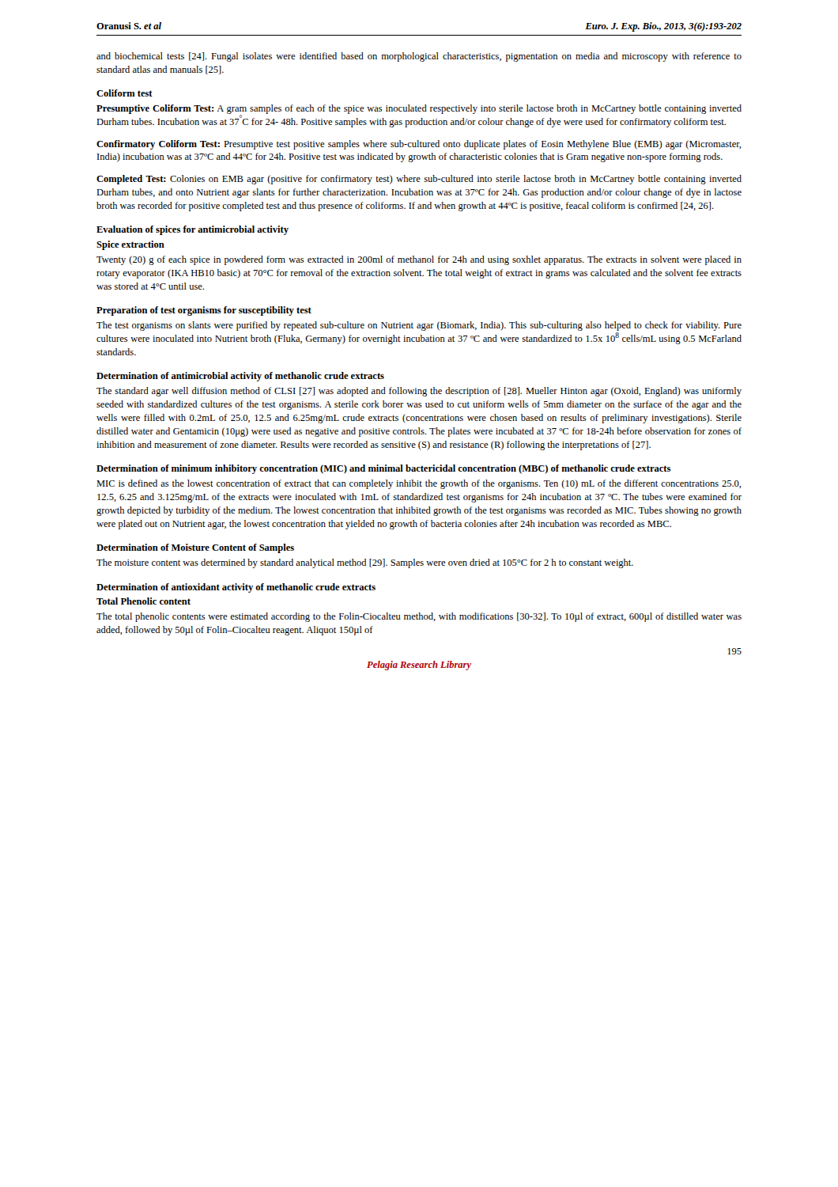Oranusi S. et al Euro. J. Exp. Bio., 2013, 3(6):193-202
and biochemical tests [24]. Fungal isolates were identified based on morphological characteristics, pigmentation on media and microscopy with reference to standard atlas and manuals [25].
Coliform test
Presumptive Coliform Test: A gram samples of each of the spice was inoculated respectively into sterile lactose broth in McCartney bottle containing inverted Durham tubes. Incubation was at 37°C for 24- 48h. Positive samples with gas production and/or colour change of dye were used for confirmatory coliform test.
Confirmatory Coliform Test: Presumptive test positive samples where sub-cultured onto duplicate plates of Eosin Methylene Blue (EMB) agar (Micromaster, India) incubation was at 37ºC and 44ºC for 24h. Positive test was indicated by growth of characteristic colonies that is Gram negative non-spore forming rods.
Completed Test: Colonies on EMB agar (positive for confirmatory test) where sub-cultured into sterile lactose broth in McCartney bottle containing inverted Durham tubes, and onto Nutrient agar slants for further characterization. Incubation was at 37ºC for 24h. Gas production and/or colour change of dye in lactose broth was recorded for positive completed test and thus presence of coliforms. If and when growth at 44ºC is positive, feacal coliform is confirmed [24, 26].
Evaluation of spices for antimicrobial activity
Spice extraction
Twenty (20) g of each spice in powdered form was extracted in 200ml of methanol for 24h and using soxhlet apparatus. The extracts in solvent were placed in rotary evaporator (IKA HB10 basic) at 70°C for removal of the extraction solvent. The total weight of extract in grams was calculated and the solvent fee extracts was stored at 4°C until use.
Preparation of test organisms for susceptibility test
The test organisms on slants were purified by repeated sub-culture on Nutrient agar (Biomark, India). This sub-culturing also helped to check for viability. Pure cultures were inoculated into Nutrient broth (Fluka, Germany) for overnight incubation at 37 ºC and were standardized to 1.5x 108 cells/mL using 0.5 McFarland standards.
Determination of antimicrobial activity of methanolic crude extracts
The standard agar well diffusion method of CLSI [27] was adopted and following the description of [28]. Mueller Hinton agar (Oxoid, England) was uniformly seeded with standardized cultures of the test organisms. A sterile cork borer was used to cut uniform wells of 5mm diameter on the surface of the agar and the wells were filled with 0.2mL of 25.0, 12.5 and 6.25mg/mL crude extracts (concentrations were chosen based on results of preliminary investigations). Sterile distilled water and Gentamicin (10μg) were used as negative and positive controls. The plates were incubated at 37 ºC for 18-24h before observation for zones of inhibition and measurement of zone diameter. Results were recorded as sensitive (S) and resistance (R) following the interpretations of [27].
Determination of minimum inhibitory concentration (MIC) and minimal bactericidal concentration (MBC) of methanolic crude extracts
MIC is defined as the lowest concentration of extract that can completely inhibit the growth of the organisms. Ten (10) mL of the different concentrations 25.0, 12.5, 6.25 and 3.125mg/mL of the extracts were inoculated with 1mL of standardized test organisms for 24h incubation at 37 ºC. The tubes were examined for growth depicted by turbidity of the medium. The lowest concentration that inhibited growth of the test organisms was recorded as MIC. Tubes showing no growth were plated out on Nutrient agar, the lowest concentration that yielded no growth of bacteria colonies after 24h incubation was recorded as MBC.
Determination of Moisture Content of Samples
The moisture content was determined by standard analytical method [29]. Samples were oven dried at 105°C for 2 h to constant weight.
Determination of antioxidant activity of methanolic crude extracts
Total Phenolic content
The total phenolic contents were estimated according to the Folin-Ciocalteu method, with modifications [30-32]. To 10µl of extract, 600µl of distilled water was added, followed by 50µl of Folin–Ciocalteu reagent. Aliquot 150µl of
195
Pelagia Research Library